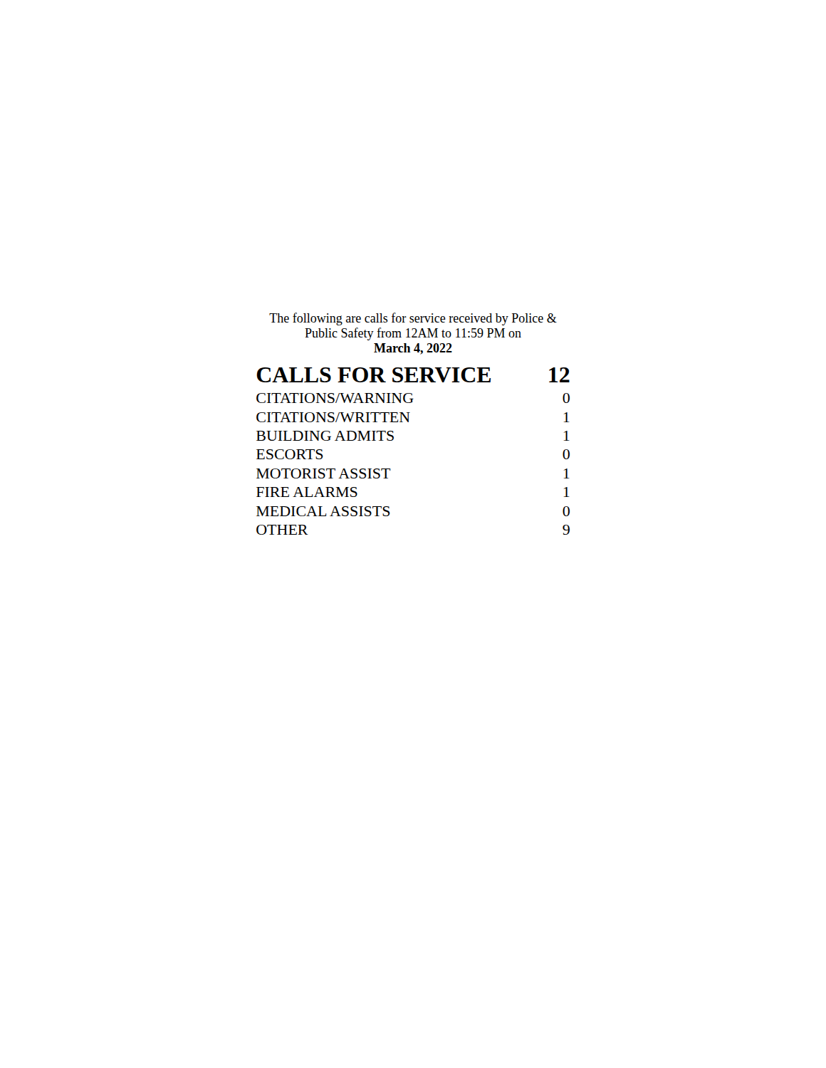The following are calls for service received by Police & Public Safety from 12AM to 11:59 PM on
March 4, 2022
| CALLS FOR SERVICE | 12 |
| CITATIONS/WARNING | 0 |
| CITATIONS/WRITTEN | 1 |
| BUILDING ADMITS | 1 |
| ESCORTS | 0 |
| MOTORIST ASSIST | 1 |
| FIRE ALARMS | 1 |
| MEDICAL ASSISTS | 0 |
| OTHER | 9 |